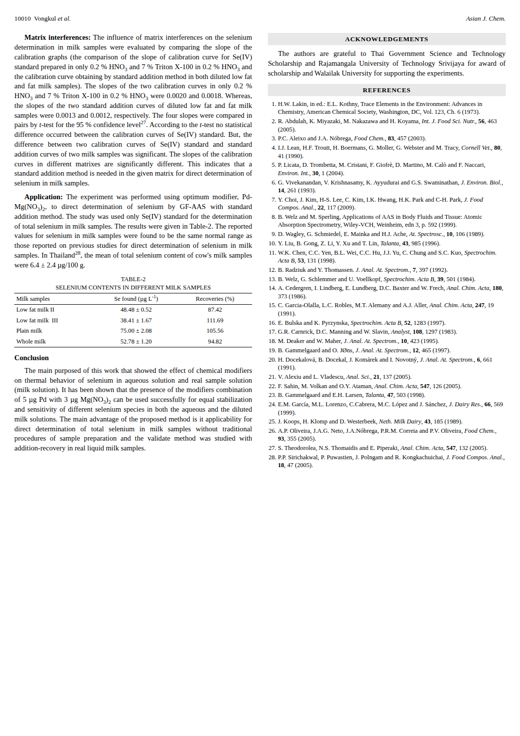10010 Vongkul et al.
Asian J. Chem.
Matrix interferences: The influence of matrix interferences on the selenium determination in milk samples were evaluated by comparing the slope of the calibration graphs (the comparison of the slope of calibration curve for Se(IV) standard prepared in only 0.2 % HNO3 and 7 % Triton X-100 in 0.2 % HNO3 and the calibration curve obtaining by standard addition method in both diluted low fat and fat milk samples). The slopes of the two calibration curves in only 0.2 % HNO3 and 7 % Triton X-100 in 0.2 % HNO3 were 0.0020 and 0.0018. Whereas, the slopes of the two standard addition curves of diluted low fat and fat milk samples were 0.0013 and 0.0012, respectively. The four slopes were compared in pairs by t-test for the 95 % confidence level27. According to the t-test no statistical difference occurred between the calibration curves of Se(IV) standard. But, the difference between two calibration curves of Se(IV) standard and standard addition curves of two milk samples was significant. The slopes of the calibration curves in different matrixes are significantly different. This indicates that a standard addition method is needed in the given matrix for direct determination of selenium in milk samples.
Application: The experiment was performed using optimum modifier, Pd-Mg(NO3)2, to direct determination of selenium by GF-AAS with standard addition method. The study was used only Se(IV) standard for the determination of total selenium in milk samples. The results were given in Table-2. The reported values for selenium in milk samples were found to be the same normal range as those reported on previous studies for direct determination of selenium in milk samples. In Thailand28, the mean of total selenium content of cow's milk samples were 6.4 ± 2.4 µg/100 g.
TABLE-2 SELENIUM CONTENTS IN DIFFERENT MILK SAMPLES
| Milk samples | Se found (µg L -1 ) | Recoveries (%) |
| --- | --- | --- |
| Low fat milk II | 48.48 ± 0.52 | 87.42 |
| Low fat milk III | 38.41 ± 1.67 | 111.69 |
| Plain milk | 75.00 ± 2.08 | 105.56 |
| Whole milk | 52.78 ± 1.20 | 94.82 |
Conclusion
The main purposed of this work that showed the effect of chemical modifiers on thermal behavior of selenium in aqueous solution and real sample solution (milk solution). It has been shown that the presence of the modifiers combination of 5 µg Pd with 3 µg Mg(NO3)2 can be used successfully for equal stabilization and sensitivity of different selenium species in both the aqueous and the diluted milk solutions. The main advantage of the proposed method is it applicability for direct determination of total selenium in milk samples without traditional procedures of sample preparation and the validate method was studied with addition-recovery in real liquid milk samples.
ACKNOWLEDGEMENTS
The authors are grateful to Thai Government Science and Technology Scholarship and Rajamangala University of Technology Srivijaya for award of scholarship and Walailak University for supporting the experiments.
REFERENCES
H.W. Lakin, in ed.: E.L. Kothny, Trace Elements in the Environment: Advances in Chemistry, American Chemical Society, Washington, DC, Vol. 123, Ch. 6 (1973).
R. Abdulah, K. Miyazaki, M. Nakazawa and H. Koyama, Int. J. Food Sci. Nutr., 56, 463 (2005).
P.C. Aleixo and J.A. Nóbrega, Food Chem., 83, 457 (2003).
I.J. Lean, H.F. Troutt, H. Boermans, G. Moller, G. Webster and M. Tracy, Cornell Vet., 80, 41 (1990).
P. Licata, D. Trombetta, M. Cristani, F. Giofrè, D. Martino, M. Calò and F. Naccari, Environ. Int., 30, 1 (2004).
G. Vivekanandan, V. Krishnasamy, K. Ayyudurai and G.S. Swaminathan, J. Environ. Biol., 14, 261 (1993).
Y. Choi, J. Kim, H-S. Lee, C. Kim, I.K. Hwang, H.K. Park and C-H. Park, J. Food Compos. Anal., 22, 117 (2009).
B. Welz and M. Sperling, Applications of AAS in Body Fluids and Tissue: Atomic Absorption Spectrometry, Wiley-VCH, Weinheim, edn 3, p. 592 (1999).
D. Wagley, G. Schmiedel, E. Mainka and H.J. Ache, At. Spectrosc., 10, 106 (1989).
Y. Liu, B. Gong, Z. Li, Y. Xu and T. Lin, Talanta, 43, 985 (1996).
W.K. Chen, C.C. Yen, B.L. Wei, C.C. Hu, J.J. Yu, C. Chung and S.C. Kuo, Spectrochim. Acta B, 53, 131 (1998).
B. Radziuk and Y. Thomassen. J. Anal. At. Spectrom., 7, 397 (1992).
B. Welz, G. Schlemmer and U. Voellkopf, Spectrochim. Acta B, 39, 501 (1984).
A. Cedergren, I. Lindberg, E. Lundberg, D.C. Baxter and W. Frech, Anal. Chim. Acta, 180, 373 (1986).
C. Garcia-Olalla, L.C. Robles, M.T. Alemany and A.J. Aller, Anal. Chim. Acta, 247, 19 (1991).
E. Bulska and K. Pyrzynska, Spectrochim. Acta B, 52, 1283 (1997).
G.R. Carnrick, D.C. Manning and W. Slavin, Analyst, 108, 1297 (1983).
M. Deaker and W. Maher, J. Anal. At. Spectrom., 10, 423 (1995).
B. Gammelgaard and O. JØns, J. Anal. At. Spectrom., 12, 465 (1997).
H. Docekalová, B. Docekal, J. Komárek and I. Novotný, J. Anal. At. Spectrom., 6, 661 (1991).
V. Alexiu and L. Vladescu, Anal. Sci., 21, 137 (2005).
F. Sahin, M. Volkan and O.Y. Ataman, Anal. Chim. Acta, 547, 126 (2005).
B. Gammelgaard and E.H. Larsen, Talanta, 47, 503 (1998).
E.M. García, M.L. Lorenzo, C.Cabrera, M.C. López and J. Sánchez, J. Dairy Res., 66, 569 (1999).
J. Koops, H. Klomp and D. Westerbeek, Neth. Milk Dairy, 43, 185 (1989).
A.P. Oliveira, J.A.G. Neto, J.A.Nóbrega, P.R.M. Correia and P.V. Oliveira, Food Chem., 93, 355 (2005).
S. Theodorolea, N.S. Thomaidis and E. Piperaki, Anal. Chim. Acta, 547, 132 (2005).
P.P. Sirichakwal, P. Puwastien, J. Polngam and R. Kongkachuichai, J. Food Compos. Anal., 18, 47 (2005).